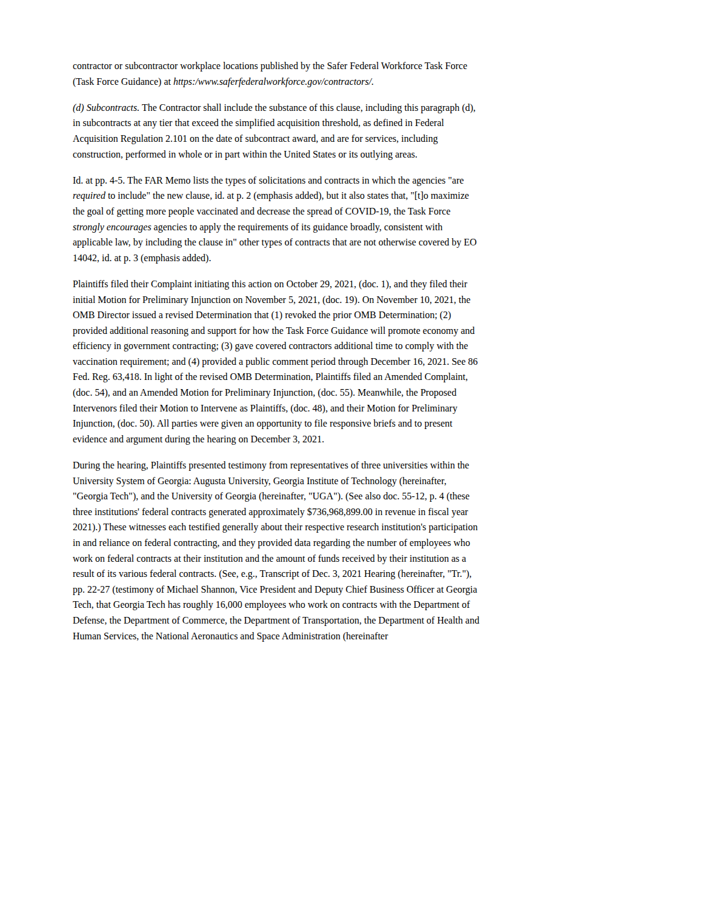contractor or subcontractor workplace locations published by the Safer Federal Workforce Task Force (Task Force Guidance) at https:/www.saferfederalworkforce.gov/contractors/.
(d) Subcontracts. The Contractor shall include the substance of this clause, including this paragraph (d), in subcontracts at any tier that exceed the simplified acquisition threshold, as defined in Federal Acquisition Regulation 2.101 on the date of subcontract award, and are for services, including construction, performed in whole or in part within the United States or its outlying areas.
Id. at pp. 4-5. The FAR Memo lists the types of solicitations and contracts in which the agencies "are required to include" the new clause, id. at p. 2 (emphasis added), but it also states that, "[t]o maximize the goal of getting more people vaccinated and decrease the spread of COVID-19, the Task Force strongly encourages agencies to apply the requirements of its guidance broadly, consistent with applicable law, by including the clause in" other types of contracts that are not otherwise covered by EO 14042, id. at p. 3 (emphasis added).
Plaintiffs filed their Complaint initiating this action on October 29, 2021, (doc. 1), and they filed their initial Motion for Preliminary Injunction on November 5, 2021, (doc. 19). On November 10, 2021, the OMB Director issued a revised Determination that (1) revoked the prior OMB Determination; (2) provided additional reasoning and support for how the Task Force Guidance will promote economy and efficiency in government contracting; (3) gave covered contractors additional time to comply with the vaccination requirement; and (4) provided a public comment period through December 16, 2021. See 86 Fed. Reg. 63,418. In light of the revised OMB Determination, Plaintiffs filed an Amended Complaint, (doc. 54), and an Amended Motion for Preliminary Injunction, (doc. 55). Meanwhile, the Proposed Intervenors filed their Motion to Intervene as Plaintiffs, (doc. 48), and their Motion for Preliminary Injunction, (doc. 50). All parties were given an opportunity to file responsive briefs and to present evidence and argument during the hearing on December 3, 2021.
During the hearing, Plaintiffs presented testimony from representatives of three universities within the University System of Georgia: Augusta University, Georgia Institute of Technology (hereinafter, "Georgia Tech"), and the University of Georgia (hereinafter, "UGA"). (See also doc. 55-12, p. 4 (these three institutions' federal contracts generated approximately $736,968,899.00 in revenue in fiscal year 2021).) These witnesses each testified generally about their respective research institution's participation in and reliance on federal contracting, and they provided data regarding the number of employees who work on federal contracts at their institution and the amount of funds received by their institution as a result of its various federal contracts. (See, e.g., Transcript of Dec. 3, 2021 Hearing (hereinafter, "Tr."), pp. 22-27 (testimony of Michael Shannon, Vice President and Deputy Chief Business Officer at Georgia Tech, that Georgia Tech has roughly 16,000 employees who work on contracts with the Department of Defense, the Department of Commerce, the Department of Transportation, the Department of Health and Human Services, the National Aeronautics and Space Administration (hereinafter